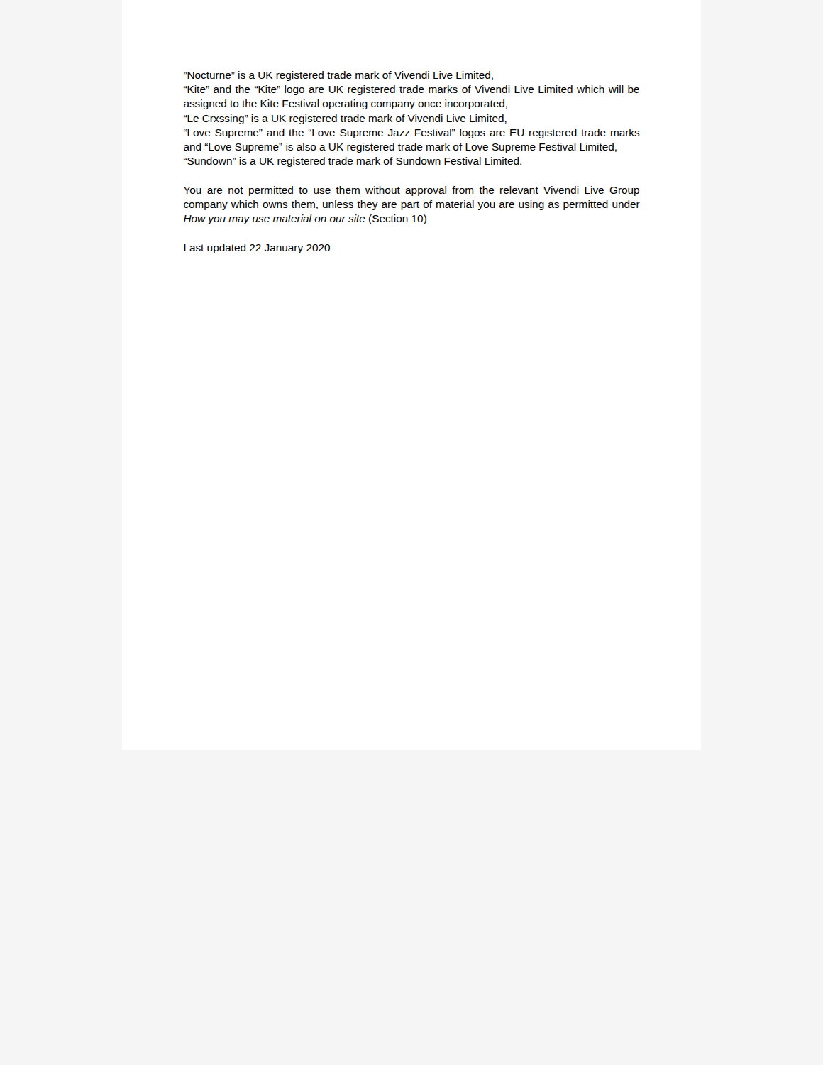”Nocturne” is a UK registered trade mark of Vivendi Live Limited,
“Kite” and the “Kite” logo are UK registered trade marks of Vivendi Live Limited which will be assigned to the Kite Festival operating company once incorporated,
“Le Crxssing” is a UK registered trade mark of Vivendi Live Limited,
“Love Supreme” and the “Love Supreme Jazz Festival” logos are EU registered trade marks and “Love Supreme” is also a UK registered trade mark of Love Supreme Festival Limited,
“Sundown” is a UK registered trade mark of Sundown Festival Limited.
You are not permitted to use them without approval from the relevant Vivendi Live Group company which owns them, unless they are part of material you are using as permitted under How you may use material on our site (Section 10)
Last updated 22 January 2020